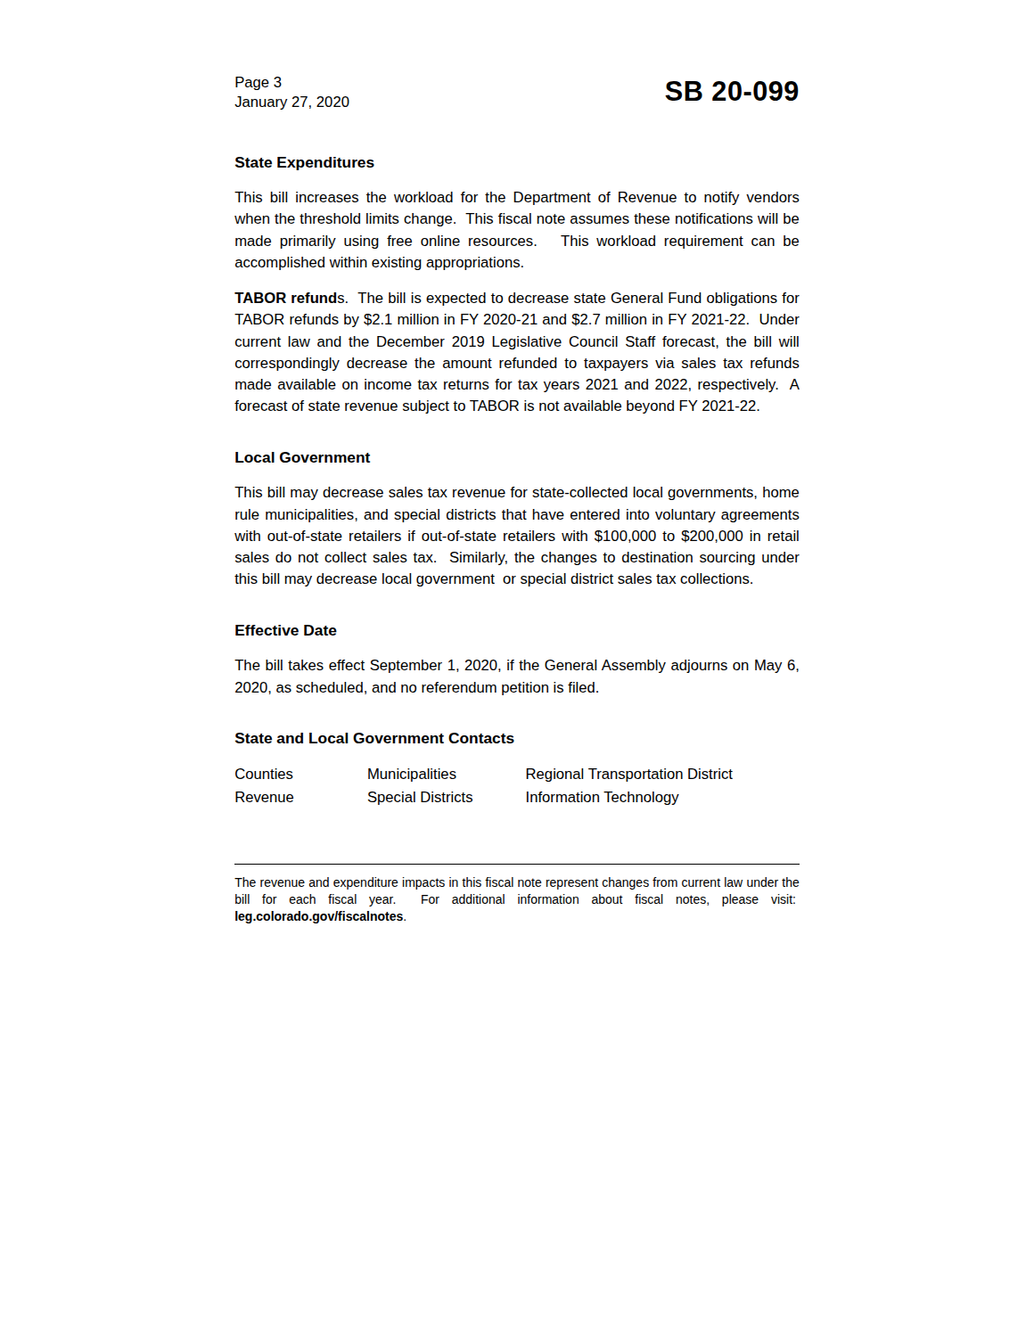Page 3
January 27, 2020
SB 20-099
State Expenditures
This bill increases the workload for the Department of Revenue to notify vendors when the threshold limits change. This fiscal note assumes these notifications will be made primarily using free online resources. This workload requirement can be accomplished within existing appropriations.
TABOR refunds. The bill is expected to decrease state General Fund obligations for TABOR refunds by $2.1 million in FY 2020-21 and $2.7 million in FY 2021-22. Under current law and the December 2019 Legislative Council Staff forecast, the bill will correspondingly decrease the amount refunded to taxpayers via sales tax refunds made available on income tax returns for tax years 2021 and 2022, respectively. A forecast of state revenue subject to TABOR is not available beyond FY 2021-22.
Local Government
This bill may decrease sales tax revenue for state-collected local governments, home rule municipalities, and special districts that have entered into voluntary agreements with out-of-state retailers if out-of-state retailers with $100,000 to $200,000 in retail sales do not collect sales tax. Similarly, the changes to destination sourcing under this bill may decrease local government or special district sales tax collections.
Effective Date
The bill takes effect September 1, 2020, if the General Assembly adjourns on May 6, 2020, as scheduled, and no referendum petition is filed.
State and Local Government Contacts
Counties
Municipalities
Regional Transportation District
Revenue
Special Districts
Information Technology
The revenue and expenditure impacts in this fiscal note represent changes from current law under the bill for each fiscal year. For additional information about fiscal notes, please visit: leg.colorado.gov/fiscalnotes.